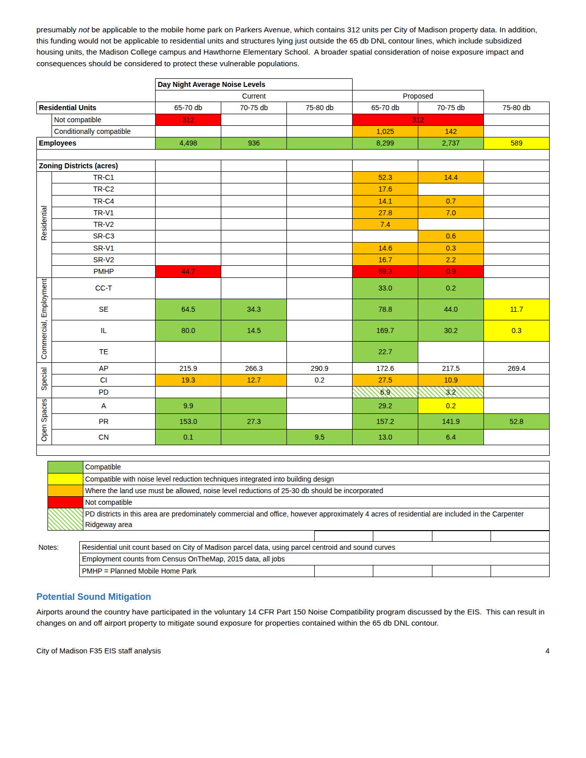presumably not be applicable to the mobile home park on Parkers Avenue, which contains 312 units per City of Madison property data. In addition, this funding would not be applicable to residential units and structures lying just outside the 65 db DNL contour lines, which include subsidized housing units, the Madison College campus and Hawthorne Elementary School. A broader spatial consideration of noise exposure impact and consequences should be considered to protect these vulnerable populations.
| | | Day Night Average Noise Levels | | | |
| | | Current | Proposed | |
| Residential Units | 65-70 db | 70-75 db | 75-80 db | 65-70 db | 70-75 db | 75-80 db |
| | Not compatible | 312 | | | 312 | |
| | Conditionally compatible | | | | 1,025 | 142 | |
| Employees | 4,498 | 936 | | 8,299 | 2,737 | 589 |
| Zoning Districts (acres) | | | | | | |
| Residential | TR-C1 | | | | 52.3 | 14.4 | |
| TR-C2 | | | | 17.6 | | |
| TR-C4 | | | | 14.1 | 0.7 | |
| TR-V1 | | | | 27.8 | 7.0 | |
| TR-V2 | | | | 7.4 | | |
| SR-C3 | | | | | 0.6 | |
| SR-V1 | | | | 14.6 | 0.3 | |
| SR-V2 | | | | 16.7 | 2.2 | |
| PMHP | 44.7 | | | 59.3 | 0.9 | |
| Commercial, Employment | CC-T | | | | 33.0 | 0.2 | |
| SE | 64.5 | 34.3 | | 78.8 | 44.0 | 11.7 |
| IL | 80.0 | 14.5 | | 169.7 | 30.2 | 0.3 |
| TE | | | | 22.7 | | |
| Special | AP | 215.9 | 266.3 | 290.9 | 172.6 | 217.5 | 269.4 |
| CI | 19.3 | 12.7 | 0.2 | 27.5 | 10.9 | |
| PD | | | | 6.9 | 3.2 | |
| Open Spaces | A | 9.9 | | | 29.2 | 0.2 | |
| PR | 153.0 | 27.3 | | 157.2 | 141.9 | 52.8 |
| CN | 0.1 | | 9.5 | 13.0 | 6.4 | |
| | | Compatible |
| | | Compatible with noise level reduction techniques integrated into building design |
| | | Where the land use must be allowed, noise level reductions of 25-30 db should be incorporated |
| | | Not compatible |
| | | PD districts in this area are predominately commercial and office, however approximately 4 acres of residential are included in the Carpenter Ridgeway area |
| Notes: | Residential unit count based on City of Madison parcel data, using parcel centroid and sound curves |
| | Employment counts from Census OnTheMap, 2015 data, all jobs |
| | PMHP = Planned Mobile Home Park | | | | |
Potential Sound Mitigation
Airports around the country have participated in the voluntary 14 CFR Part 150 Noise Compatibility program discussed by the EIS. This can result in changes on and off airport property to mitigate sound exposure for properties contained within the 65 db DNL contour.
City of Madison F35 EIS staff analysis 4